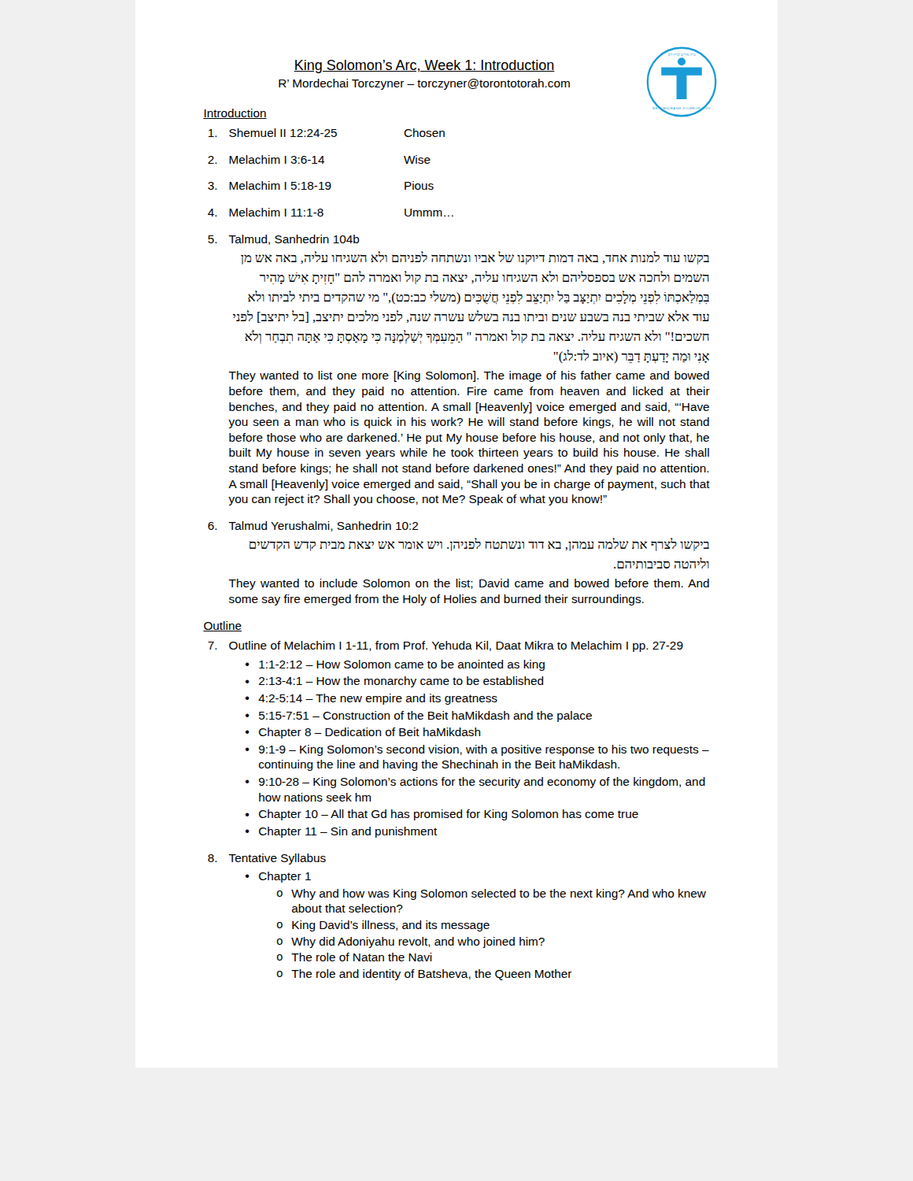בית מדרש זכרון דוב BEIT MIDRASH ZICHRON DOV
King Solomon’s Arc, Week 1: Introduction
R’ Mordechai Torczyner – torczyner@torontotorah.com
Introduction
Shemuel II 12:24-25 Chosen
Melachim I 3:6-14 Wise
Melachim I 5:18-19 Pious
Melachim I 11:1-8 Ummm…
Talmud, Sanhedrin 104b
בקשו עוד למנות אחד, באה דמות דיוקנו של אביו ונשתחה לפניהם ולא השגיחו עליה, באה אש מן השמים ולחכה אש בספסליהם ולא השגיחו עליה, יצאה בת קול ואמרה להם "חָזִיתָ אִישׁ מָהִיר בִּמְלַאכְתּוֹ לִפְנֵי מְלָכִים יִתְיַצָּב בַּל יִתְיַצֵּב לִפְנֵי חֲשֻׁכִּים (משלי כב:כט)," מי שהקדים ביתי לביתו ולא עוד אלא שביתי בנה בשבע שנים וביתו בנה בשלש עשרה שנה, לפני מלכים יתיצב, [בל יתיצב] לפני חשכים!" ולא השגיח עליה. יצאה בת קול ואמרה " הַמֵעִמְּךָ יְשַׁלְמֶנָּה כִּי מָאַסְתָּ כִּי אַתָּה תִבְחַר וְלֹא אָנִי וּמַה יָדַעְתָּ דַבֵּר (איוב לד:לג)"
They wanted to list one more [King Solomon]. The image of his father came and bowed before them, and they paid no attention. Fire came from heaven and licked at their benches, and they paid no attention. A small [Heavenly] voice emerged and said, “‘Have you seen a man who is quick in his work? He will stand before kings, he will not stand before those who are darkened.’ He put My house before his house, and not only that, he built My house in seven years while he took thirteen years to build his house. He shall stand before kings; he shall not stand before darkened ones!” And they paid no attention. A small [Heavenly] voice emerged and said, “Shall you be in charge of payment, such that you can reject it? Shall you choose, not Me? Speak of what you know!”
Talmud Yerushalmi, Sanhedrin 10:2
ביקשו לצרף את שלמה עמהן, בא דוד ונשתטח לפניהן. ויש אומר אש יצאת מבית קדש הקדשים וליהטה סביבותיהם.
They wanted to include Solomon on the list; David came and bowed before them. And some say fire emerged from the Holy of Holies and burned their surroundings.
Outline
Outline of Melachim I 1-11, from Prof. Yehuda Kil, Daat Mikra to Melachim I pp. 27-29
1:1-2:12 – How Solomon came to be anointed as king
2:13-4:1 – How the monarchy came to be established
4:2-5:14 – The new empire and its greatness
5:15-7:51 – Construction of the Beit haMikdash and the palace
Chapter 8 – Dedication of Beit haMikdash
9:1-9 – King Solomon’s second vision, with a positive response to his two requests – continuing the line and having the Shechinah in the Beit haMikdash.
9:10-28 – King Solomon’s actions for the security and economy of the kingdom, and how nations seek hm
Chapter 10 – All that Gd has promised for King Solomon has come true
Chapter 11 – Sin and punishment
Tentative Syllabus
Chapter 1
Why and how was King Solomon selected to be the next king? And who knew about that selection?
King David’s illness, and its message
Why did Adoniyahu revolt, and who joined him?
The role of Natan the Navi
The role and identity of Batsheva, the Queen Mother